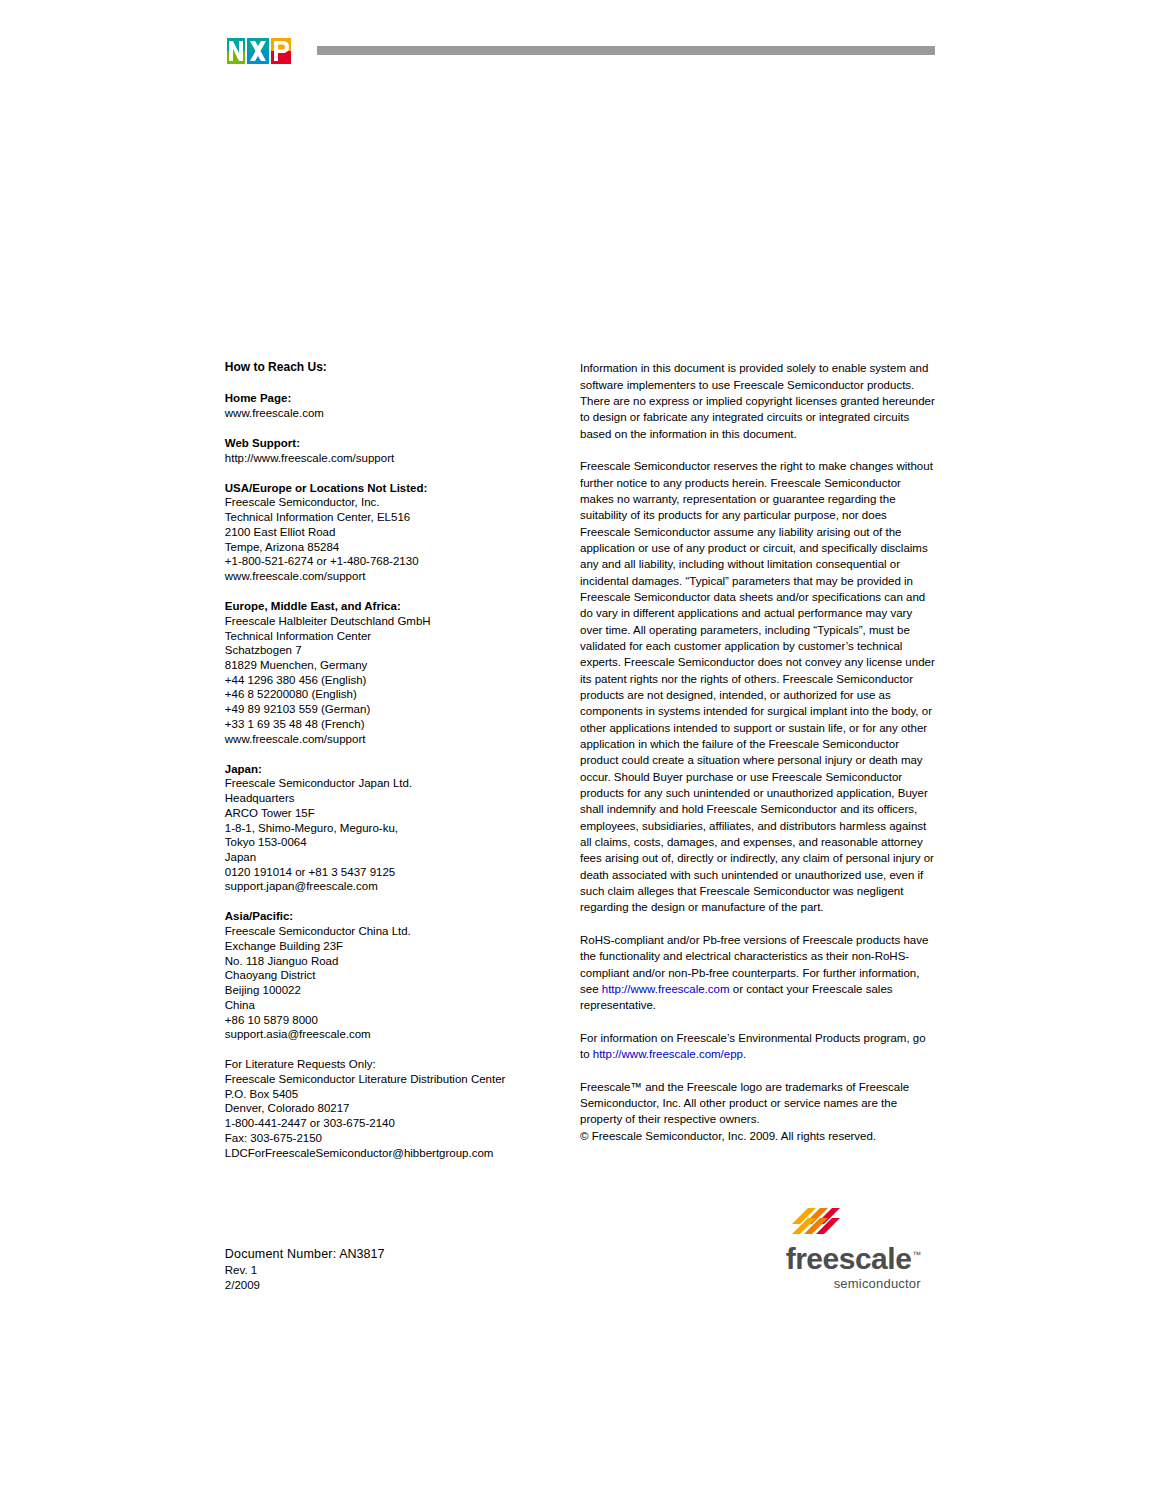How to Reach Us:
Home Page:
www.freescale.com
Web Support:
http://www.freescale.com/support
USA/Europe or Locations Not Listed:
Freescale Semiconductor, Inc.
Technical Information Center, EL516
2100 East Elliot Road
Tempe, Arizona 85284
+1-800-521-6274 or +1-480-768-2130
www.freescale.com/support
Europe, Middle East, and Africa:
Freescale Halbleiter Deutschland GmbH
Technical Information Center
Schatzbogen 7
81829 Muenchen, Germany
+44 1296 380 456 (English)
+46 8 52200080 (English)
+49 89 92103 559 (German)
+33 1 69 35 48 48 (French)
www.freescale.com/support
Japan:
Freescale Semiconductor Japan Ltd.
Headquarters
ARCO Tower 15F
1-8-1, Shimo-Meguro, Meguro-ku,
Tokyo 153-0064
Japan
0120 191014 or +81 3 5437 9125
support.japan@freescale.com
Asia/Pacific:
Freescale Semiconductor China Ltd.
Exchange Building 23F
No. 118 Jianguo Road
Chaoyang District
Beijing 100022
China
+86 10 5879 8000
support.asia@freescale.com
For Literature Requests Only:
Freescale Semiconductor Literature Distribution Center
P.O. Box 5405
Denver, Colorado 80217
1-800-441-2447 or 303-675-2140
Fax: 303-675-2150
LDCForFreescaleSemiconductor@hibbertgroup.com
Information in this document is provided solely to enable system and software implementers to use Freescale Semiconductor products. There are no express or implied copyright licenses granted hereunder to design or fabricate any integrated circuits or integrated circuits based on the information in this document.
Freescale Semiconductor reserves the right to make changes without further notice to any products herein. Freescale Semiconductor makes no warranty, representation or guarantee regarding the suitability of its products for any particular purpose, nor does Freescale Semiconductor assume any liability arising out of the application or use of any product or circuit, and specifically disclaims any and all liability, including without limitation consequential or incidental damages. “Typical” parameters that may be provided in Freescale Semiconductor data sheets and/or specifications can and do vary in different applications and actual performance may vary over time. All operating parameters, including “Typicals”, must be validated for each customer application by customer’s technical experts. Freescale Semiconductor does not convey any license under its patent rights nor the rights of others. Freescale Semiconductor products are not designed, intended, or authorized for use as components in systems intended for surgical implant into the body, or other applications intended to support or sustain life, or for any other application in which the failure of the Freescale Semiconductor product could create a situation where personal injury or death may occur. Should Buyer purchase or use Freescale Semiconductor products for any such unintended or unauthorized application, Buyer shall indemnify and hold Freescale Semiconductor and its officers, employees, subsidiaries, affiliates, and distributors harmless against all claims, costs, damages, and expenses, and reasonable attorney fees arising out of, directly or indirectly, any claim of personal injury or death associated with such unintended or unauthorized use, even if such claim alleges that Freescale Semiconductor was negligent regarding the design or manufacture of the part.
RoHS-compliant and/or Pb-free versions of Freescale products have the functionality and electrical characteristics as their non-RoHS-compliant and/or non-Pb-free counterparts. For further information, see http://www.freescale.com or contact your Freescale sales representative.
For information on Freescale’s Environmental Products program, go to http://www.freescale.com/epp.
Freescale™ and the Freescale logo are trademarks of Freescale Semiconductor, Inc. All other product or service names are the property of their respective owners.
© Freescale Semiconductor, Inc. 2009. All rights reserved.
Document Number: AN3817
Rev. 1
2/2009
freescale™
semiconductor